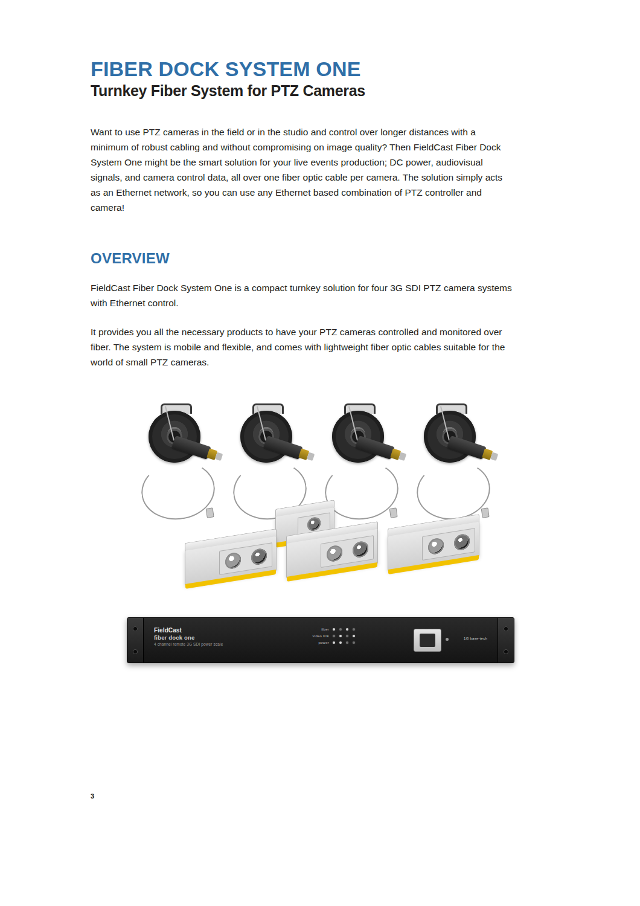FIBER DOCK SYSTEM ONE Turnkey Fiber System for PTZ Cameras
Want to use PTZ cameras in the field or in the studio and control over longer distances with a minimum of robust cabling and without compromising on image quality? Then FieldCast Fiber Dock System One might be the smart solution for your live events production; DC power, audiovisual signals, and camera control data, all over one fiber optic cable per camera. The solution simply acts as an Ethernet network, so you can use any Ethernet based combination of PTZ controller and camera!
OVERVIEW
FieldCast Fiber Dock System One is a compact turnkey solution for four 3G SDI PTZ camera systems with Ethernet control.
It provides you all the necessary products to have your PTZ cameras controlled and monitored over fiber. The system is mobile and flexible, and comes with lightweight fiber optic cables suitable for the world of small PTZ cameras.
FieldCast
fiber dock one
4 channel remote 3G SDI power scale
fiber
video link
power
1G base-tech
3